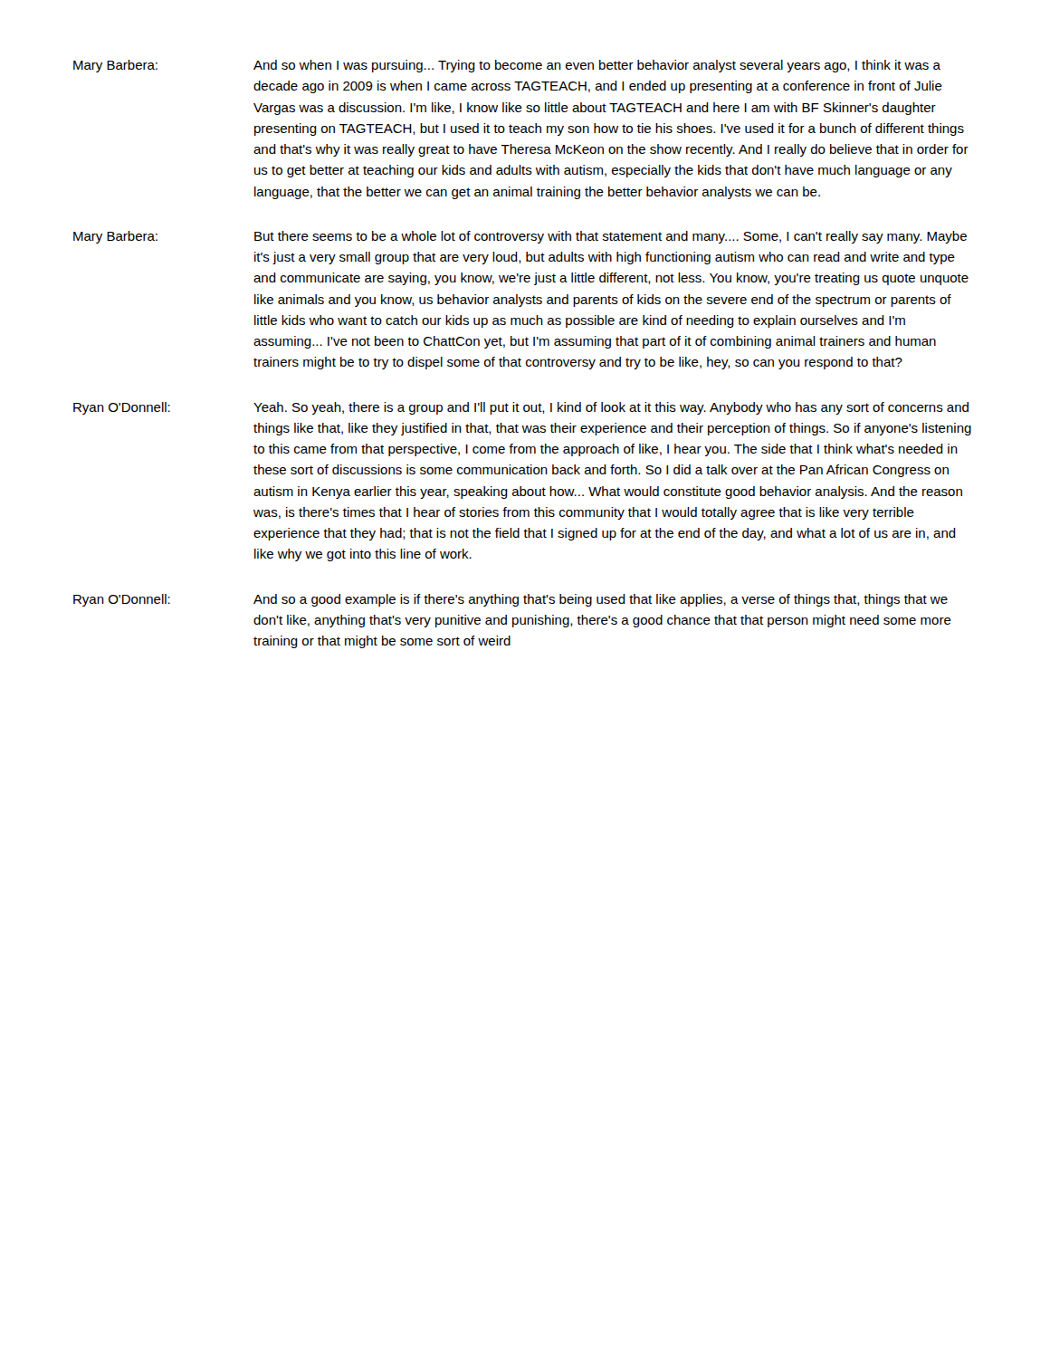Mary Barbera:
And so when I was pursuing... Trying to become an even better behavior analyst several years ago, I think it was a decade ago in 2009 is when I came across TAGTEACH, and I ended up presenting at a conference in front of Julie Vargas was a discussion. I'm like, I know like so little about TAGTEACH and here I am with BF Skinner's daughter presenting on TAGTEACH, but I used it to teach my son how to tie his shoes. I've used it for a bunch of different things and that's why it was really great to have Theresa McKeon on the show recently. And I really do believe that in order for us to get better at teaching our kids and adults with autism, especially the kids that don't have much language or any language, that the better we can get an animal training the better behavior analysts we can be.
Mary Barbera:
But there seems to be a whole lot of controversy with that statement and many.... Some, I can't really say many. Maybe it's just a very small group that are very loud, but adults with high functioning autism who can read and write and type and communicate are saying, you know, we're just a little different, not less. You know, you're treating us quote unquote like animals and you know, us behavior analysts and parents of kids on the severe end of the spectrum or parents of little kids who want to catch our kids up as much as possible are kind of needing to explain ourselves and I'm assuming... I've not been to ChattCon yet, but I'm assuming that part of it of combining animal trainers and human trainers might be to try to dispel some of that controversy and try to be like, hey, so can you respond to that?
Ryan O'Donnell:
Yeah. So yeah, there is a group and I'll put it out, I kind of look at it this way. Anybody who has any sort of concerns and things like that, like they justified in that, that was their experience and their perception of things. So if anyone's listening to this came from that perspective, I come from the approach of like, I hear you. The side that I think what's needed in these sort of discussions is some communication back and forth. So I did a talk over at the Pan African Congress on autism in Kenya earlier this year, speaking about how... What would constitute good behavior analysis. And the reason was, is there's times that I hear of stories from this community that I would totally agree that is like very terrible experience that they had; that is not the field that I signed up for at the end of the day, and what a lot of us are in, and like why we got into this line of work.
Ryan O'Donnell:
And so a good example is if there's anything that's being used that like applies, a verse of things that, things that we don't like, anything that's very punitive and punishing, there's a good chance that that person might need some more training or that might be some sort of weird